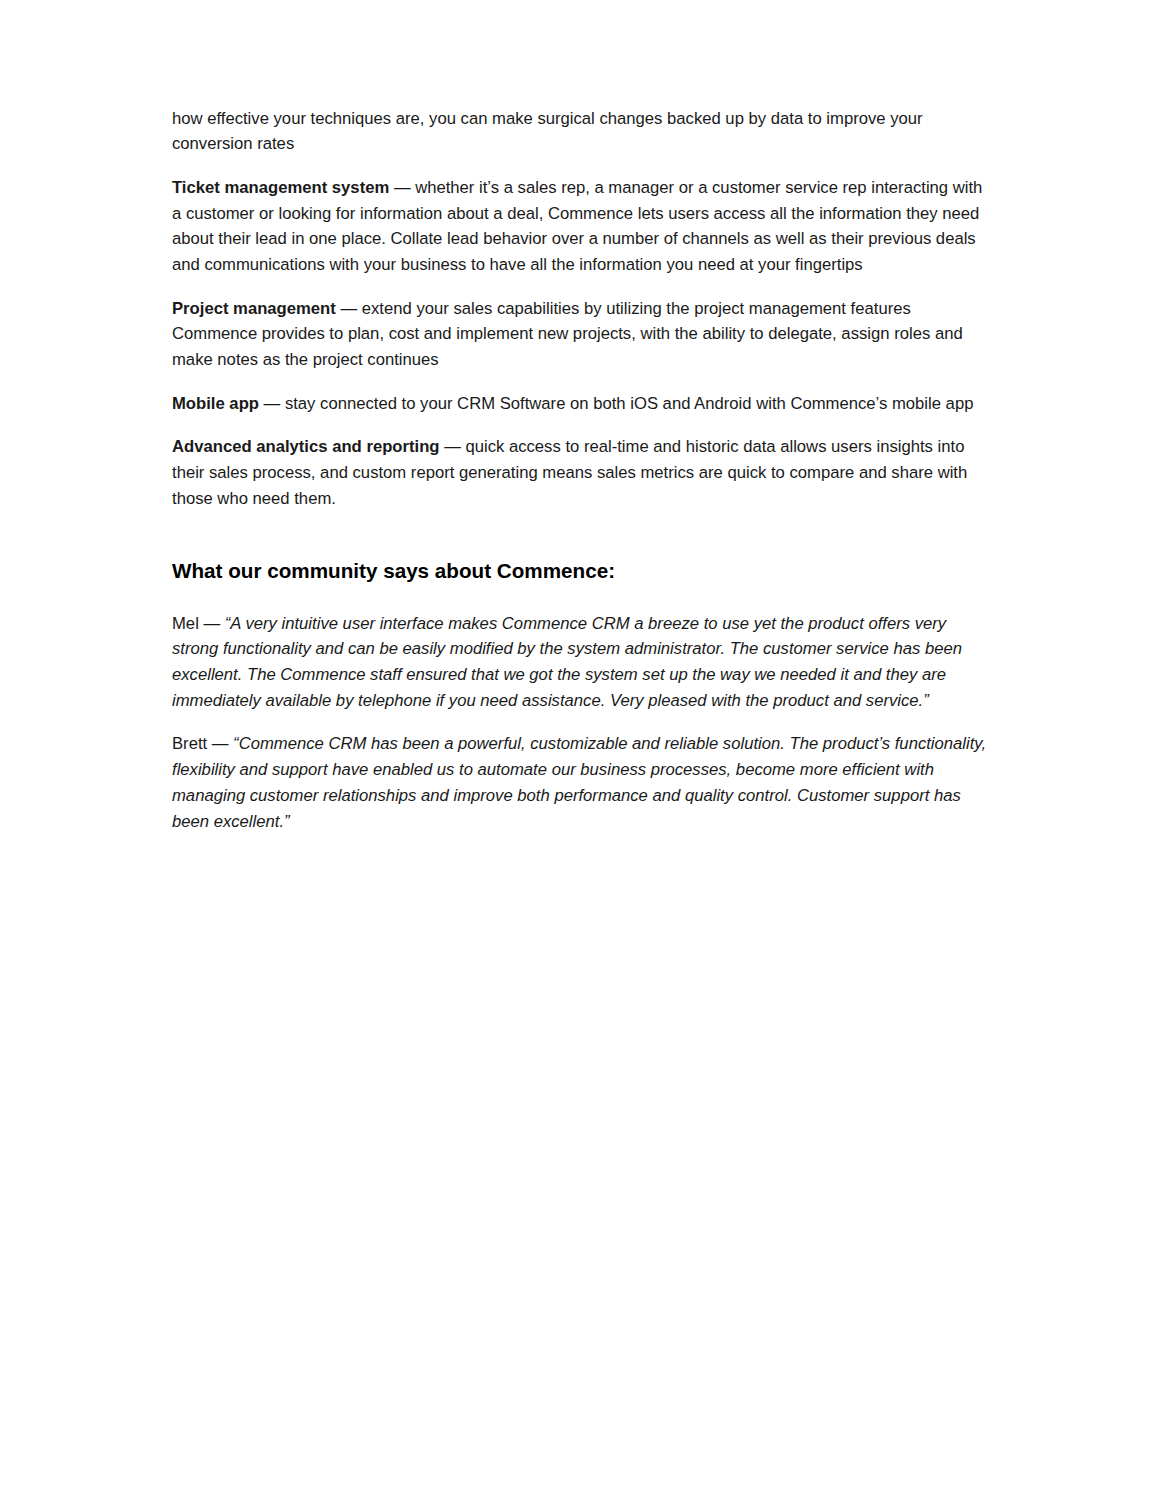how effective your techniques are, you can make surgical changes backed up by data to improve your conversion rates
Ticket management system — whether it’s a sales rep, a manager or a customer service rep interacting with a customer or looking for information about a deal, Commence lets users access all the information they need about their lead in one place. Collate lead behavior over a number of channels as well as their previous deals and communications with your business to have all the information you need at your fingertips
Project management — extend your sales capabilities by utilizing the project management features Commence provides to plan, cost and implement new projects, with the ability to delegate, assign roles and make notes as the project continues
Mobile app — stay connected to your CRM Software on both iOS and Android with Commence’s mobile app
Advanced analytics and reporting — quick access to real-time and historic data allows users insights into their sales process, and custom report generating means sales metrics are quick to compare and share with those who need them.
What our community says about Commence:
Mel — “A very intuitive user interface makes Commence CRM a breeze to use yet the product offers very strong functionality and can be easily modified by the system administrator. The customer service has been excellent. The Commence staff ensured that we got the system set up the way we needed it and they are immediately available by telephone if you need assistance. Very pleased with the product and service.”
Brett — “Commence CRM has been a powerful, customizable and reliable solution. The product’s functionality, flexibility and support have enabled us to automate our business processes, become more efficient with managing customer relationships and improve both performance and quality control. Customer support has been excellent.”